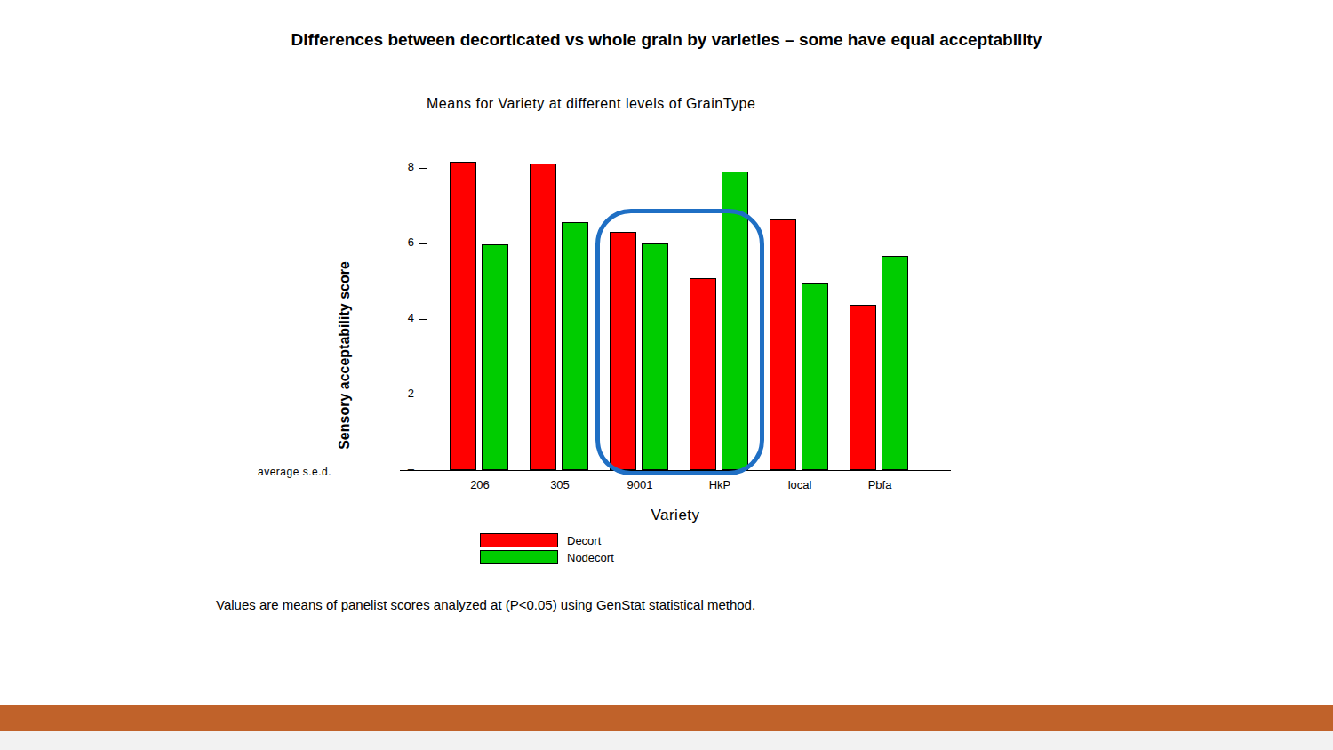Differences between decorticated vs whole grain by varieties – some have equal acceptability
Means for Variety at different levels of GrainType
Sensory acceptability score
8
6
4
2
–
average s.e.d.
206
305
9001
HkP
local
Pbfa
Variety
Decort
Nodecort
Values are means of panelist scores analyzed at (P<0.05) using GenStat statistical method.